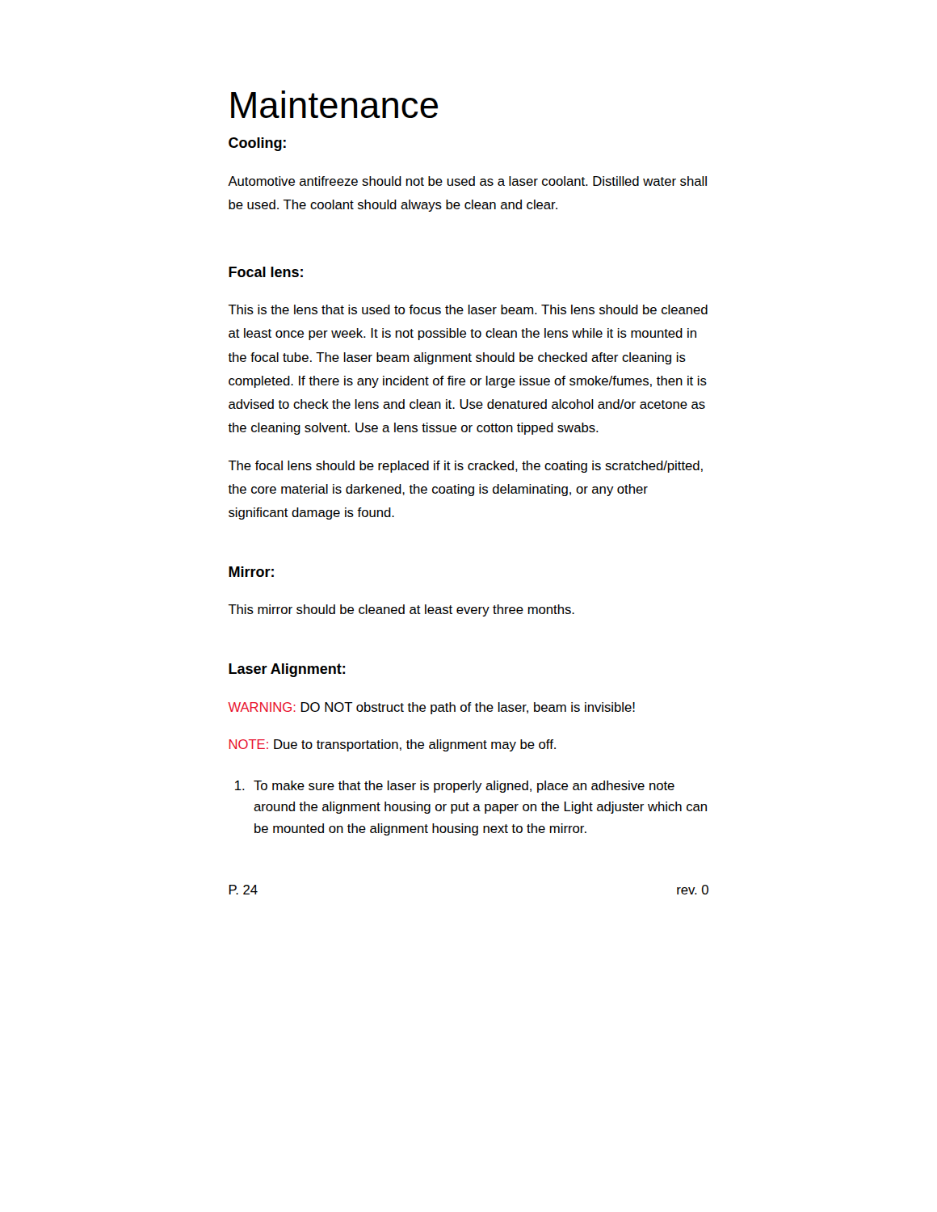Maintenance
Cooling:
Automotive antifreeze should not be used as a laser coolant. Distilled water shall be used. The coolant should always be clean and clear.
Focal lens:
This is the lens that is used to focus the laser beam. This lens should be cleaned at least once per week. It is not possible to clean the lens while it is mounted in the focal tube. The laser beam alignment should be checked after cleaning is completed. If there is any incident of fire or large issue of smoke/fumes, then it is advised to check the lens and clean it. Use denatured alcohol and/or acetone as the cleaning solvent. Use a lens tissue or cotton tipped swabs.
The focal lens should be replaced if it is cracked, the coating is scratched/pitted, the core material is darkened, the coating is delaminating, or any other significant damage is found.
Mirror:
This mirror should be cleaned at least every three months.
Laser Alignment:
WARNING: DO NOT obstruct the path of the laser, beam is invisible!
NOTE: Due to transportation, the alignment may be off.
To make sure that the laser is properly aligned, place an adhesive note around the alignment housing or put a paper on the Light adjuster which can be mounted on the alignment housing next to the mirror.
P. 24 rev. 0